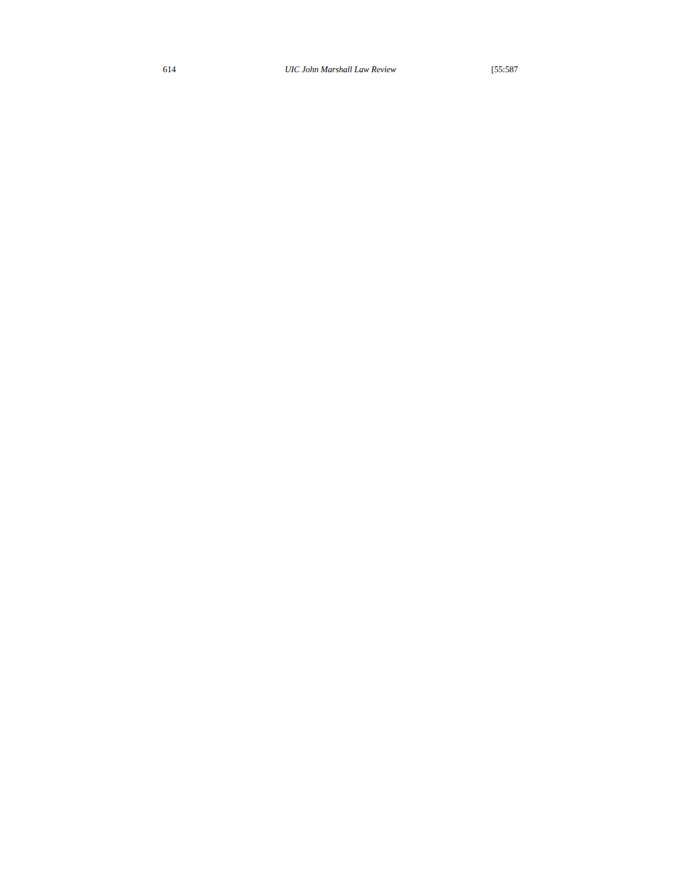614 UIC John Marshall Law Review [55:587